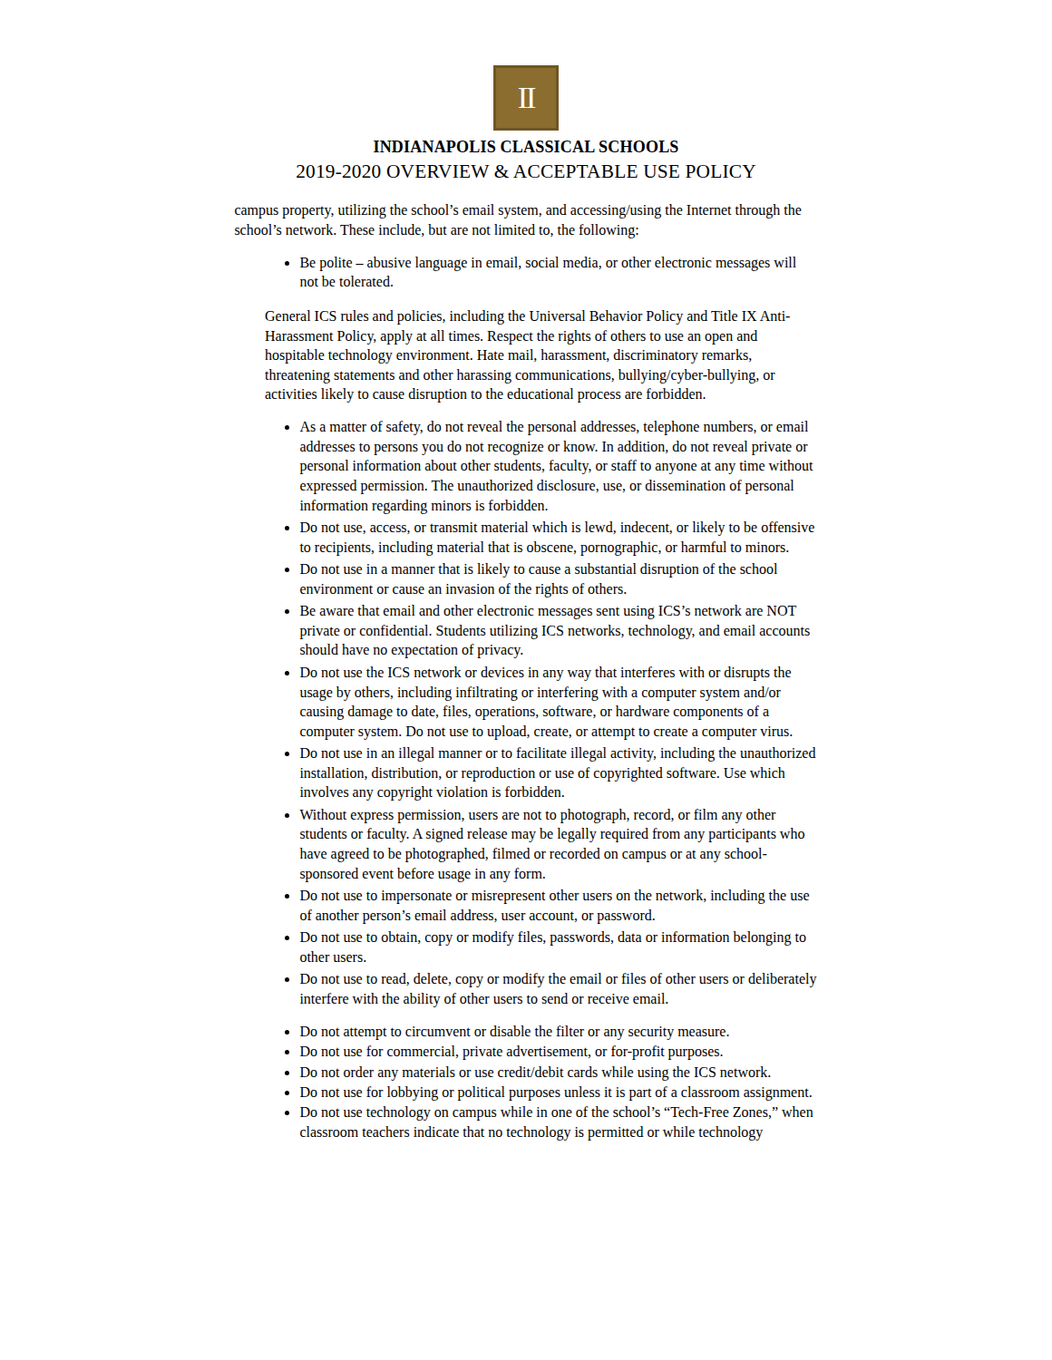II
INDIANAPOLIS CLASSICAL SCHOOLS
2019-2020 OVERVIEW & ACCEPTABLE USE POLICY
campus property, utilizing the school’s email system, and accessing/using the Internet through the school’s network. These include, but are not limited to, the following:
Be polite – abusive language in email, social media, or other electronic messages will not be tolerated.
General ICS rules and policies, including the Universal Behavior Policy and Title IX Anti-Harassment Policy, apply at all times. Respect the rights of others to use an open and hospitable technology environment. Hate mail, harassment, discriminatory remarks, threatening statements and other harassing communications, bullying/cyber-bullying, or activities likely to cause disruption to the educational process are forbidden.
As a matter of safety, do not reveal the personal addresses, telephone numbers, or email addresses to persons you do not recognize or know. In addition, do not reveal private or personal information about other students, faculty, or staff to anyone at any time without expressed permission. The unauthorized disclosure, use, or dissemination of personal information regarding minors is forbidden.
Do not use, access, or transmit material which is lewd, indecent, or likely to be offensive to recipients, including material that is obscene, pornographic, or harmful to minors.
Do not use in a manner that is likely to cause a substantial disruption of the school environment or cause an invasion of the rights of others.
Be aware that email and other electronic messages sent using ICS’s network are NOT private or confidential. Students utilizing ICS networks, technology, and email accounts should have no expectation of privacy.
Do not use the ICS network or devices in any way that interferes with or disrupts the usage by others, including infiltrating or interfering with a computer system and/or causing damage to date, files, operations, software, or hardware components of a computer system. Do not use to upload, create, or attempt to create a computer virus.
Do not use in an illegal manner or to facilitate illegal activity, including the unauthorized installation, distribution, or reproduction or use of copyrighted software. Use which involves any copyright violation is forbidden.
Without express permission, users are not to photograph, record, or film any other students or faculty. A signed release may be legally required from any participants who have agreed to be photographed, filmed or recorded on campus or at any school-sponsored event before usage in any form.
Do not use to impersonate or misrepresent other users on the network, including the use of another person’s email address, user account, or password.
Do not use to obtain, copy or modify files, passwords, data or information belonging to other users.
Do not use to read, delete, copy or modify the email or files of other users or deliberately interfere with the ability of other users to send or receive email.
Do not attempt to circumvent or disable the filter or any security measure.
Do not use for commercial, private advertisement, or for-profit purposes.
Do not order any materials or use credit/debit cards while using the ICS network.
Do not use for lobbying or political purposes unless it is part of a classroom assignment.
Do not use technology on campus while in one of the school’s “Tech-Free Zones,” when classroom teachers indicate that no technology is permitted or while technology